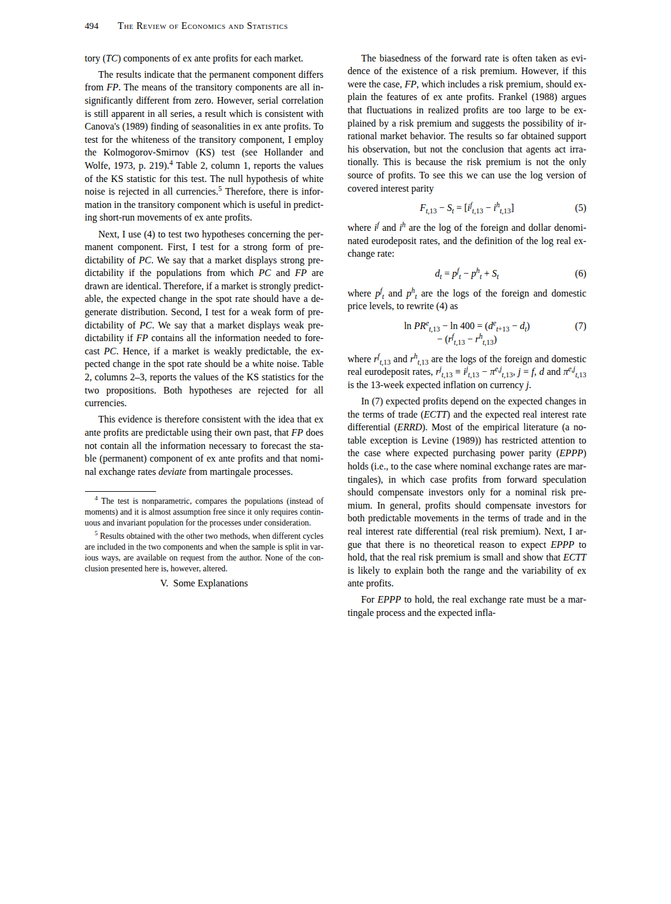494 The Review of Economics and Statistics
tory (TC) components of ex ante profits for each market.
The results indicate that the permanent component differs from FP. The means of the transitory components are all insignificantly different from zero. However, serial correlation is still apparent in all series, a result which is consistent with Canova's (1989) finding of seasonalities in ex ante profits. To test for the whiteness of the transitory component, I employ the Kolmogorov-Smirnov (KS) test (see Hollander and Wolfe, 1973, p. 219).4 Table 2, column 1, reports the values of the KS statistic for this test. The null hypothesis of white noise is rejected in all currencies.5 Therefore, there is information in the transitory component which is useful in predicting short-run movements of ex ante profits.
Next, I use (4) to test two hypotheses concerning the permanent component. First, I test for a strong form of predictability of PC. We say that a market displays strong predictability if the populations from which PC and FP are drawn are identical. Therefore, if a market is strongly predictable, the expected change in the spot rate should have a degenerate distribution. Second, I test for a weak form of predictability of PC. We say that a market displays weak predictability if FP contains all the information needed to forecast PC. Hence, if a market is weakly predictable, the expected change in the spot rate should be a white noise. Table 2, columns 2–3, reports the values of the KS statistics for the two propositions. Both hypotheses are rejected for all currencies.
This evidence is therefore consistent with the idea that ex ante profits are predictable using their own past, that FP does not contain all the information necessary to forecast the stable (permanent) component of ex ante profits and that nominal exchange rates deviate from martingale processes.
4 The test is nonparametric, compares the populations (instead of moments) and it is almost assumption free since it only requires continuous and invariant population for the processes under consideration.
5 Results obtained with the other two methods, when different cycles are included in the two components and when the sample is split in various ways, are available on request from the author. None of the conclusion presented here is, however, altered.
V. Some Explanations
The biasedness of the forward rate is often taken as evidence of the existence of a risk premium. However, if this were the case, FP, which includes a risk premium, should explain the features of ex ante profits. Frankel (1988) argues that fluctuations in realized profits are too large to be explained by a risk premium and suggests the possibility of irrational market behavior. The results so far obtained support his observation, but not the conclusion that agents act irrationally. This is because the risk premium is not the only source of profits. To see this we can use the log version of covered interest parity
Ft,13 − St = [ift,13 − iht,13] (5)
where if and ih are the log of the foreign and dollar denominated eurodeposit rates, and the definition of the log real exchange rate:
dt = pft − pht + St (6)
where pft and pht are the logs of the foreign and domestic price levels, to rewrite (4) as
ln PRet,13 − ln 400 = (det+13 − dt)
− (rft,13 − rht,13) (7)
where rft,13 and rht,13 are the logs of the foreign and domestic real eurodeposit rates, rjt,13 ≡ ijt,13 − πe,jt,13, j = f, d and πe,jt,13 is the 13-week expected inflation on currency j.
In (7) expected profits depend on the expected changes in the terms of trade (ECTT) and the expected real interest rate differential (ERRD). Most of the empirical literature (a notable exception is Levine (1989)) has restricted attention to the case where expected purchasing power parity (EPPP) holds (i.e., to the case where nominal exchange rates are martingales), in which case profits from forward speculation should compensate investors only for a nominal risk premium. In general, profits should compensate investors for both predictable movements in the terms of trade and in the real interest rate differential (real risk premium). Next, I argue that there is no theoretical reason to expect EPPP to hold, that the real risk premium is small and show that ECTT is likely to explain both the range and the variability of ex ante profits.
For EPPP to hold, the real exchange rate must be a martingale process and the expected infla-